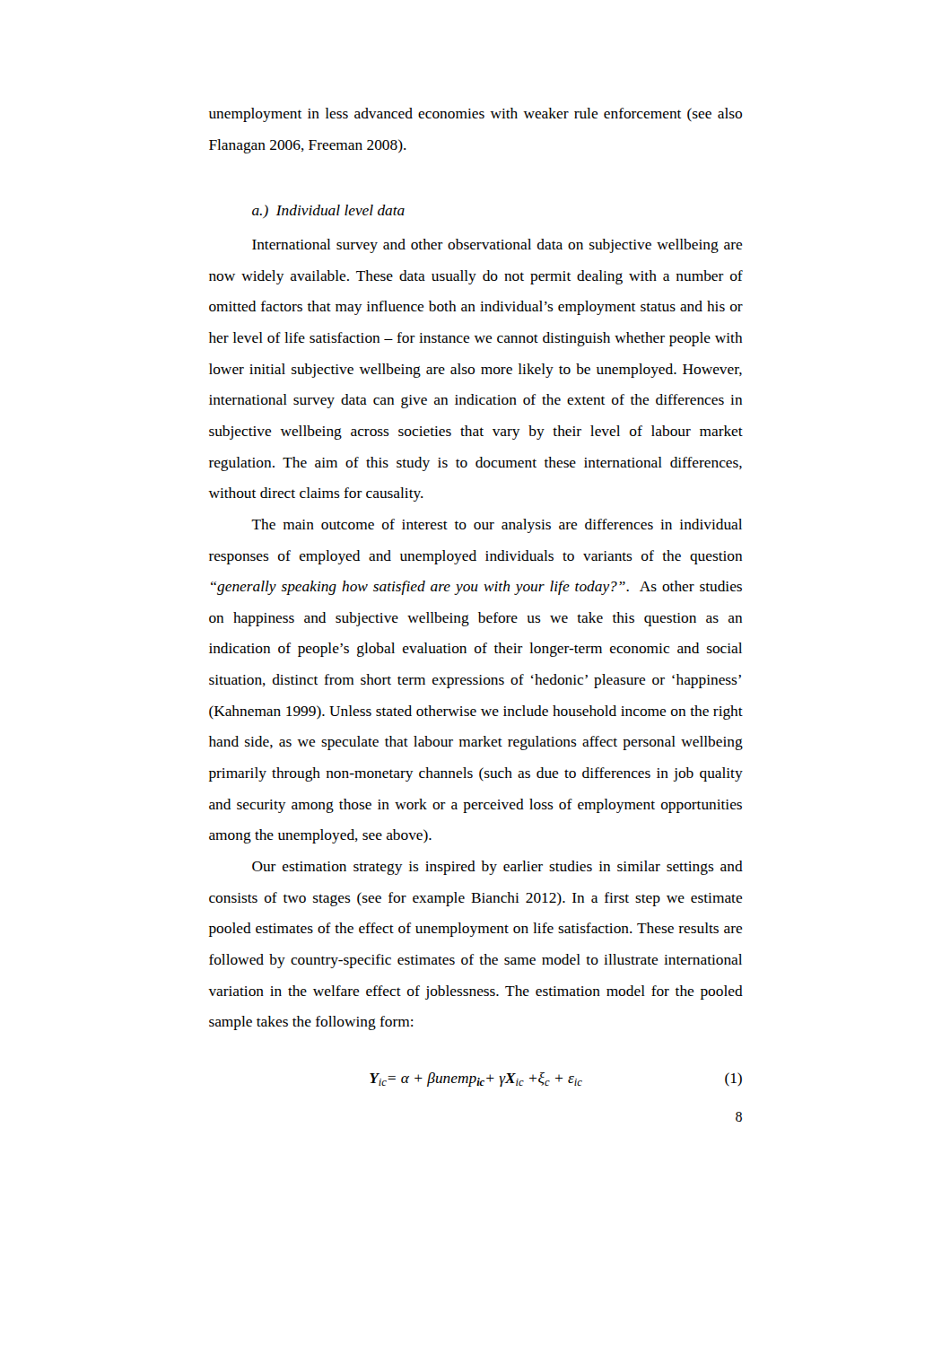unemployment in less advanced economies with weaker rule enforcement (see also Flanagan 2006, Freeman 2008).
a.) Individual level data
International survey and other observational data on subjective wellbeing are now widely available. These data usually do not permit dealing with a number of omitted factors that may influence both an individual’s employment status and his or her level of life satisfaction – for instance we cannot distinguish whether people with lower initial subjective wellbeing are also more likely to be unemployed. However, international survey data can give an indication of the extent of the differences in subjective wellbeing across societies that vary by their level of labour market regulation. The aim of this study is to document these international differences, without direct claims for causality.
The main outcome of interest to our analysis are differences in individual responses of employed and unemployed individuals to variants of the question “generally speaking how satisfied are you with your life today?”. As other studies on happiness and subjective wellbeing before us we take this question as an indication of people’s global evaluation of their longer-term economic and social situation, distinct from short term expressions of ‘hedonic’ pleasure or ‘happiness’ (Kahneman 1999). Unless stated otherwise we include household income on the right hand side, as we speculate that labour market regulations affect personal wellbeing primarily through non-monetary channels (such as due to differences in job quality and security among those in work or a perceived loss of employment opportunities among the unemployed, see above).
Our estimation strategy is inspired by earlier studies in similar settings and consists of two stages (see for example Bianchi 2012). In a first step we estimate pooled estimates of the effect of unemployment on life satisfaction. These results are followed by country-specific estimates of the same model to illustrate international variation in the welfare effect of joblessness. The estimation model for the pooled sample takes the following form:
Yic= α + βunempic+ γ Xic +ξc + εic (1)
8